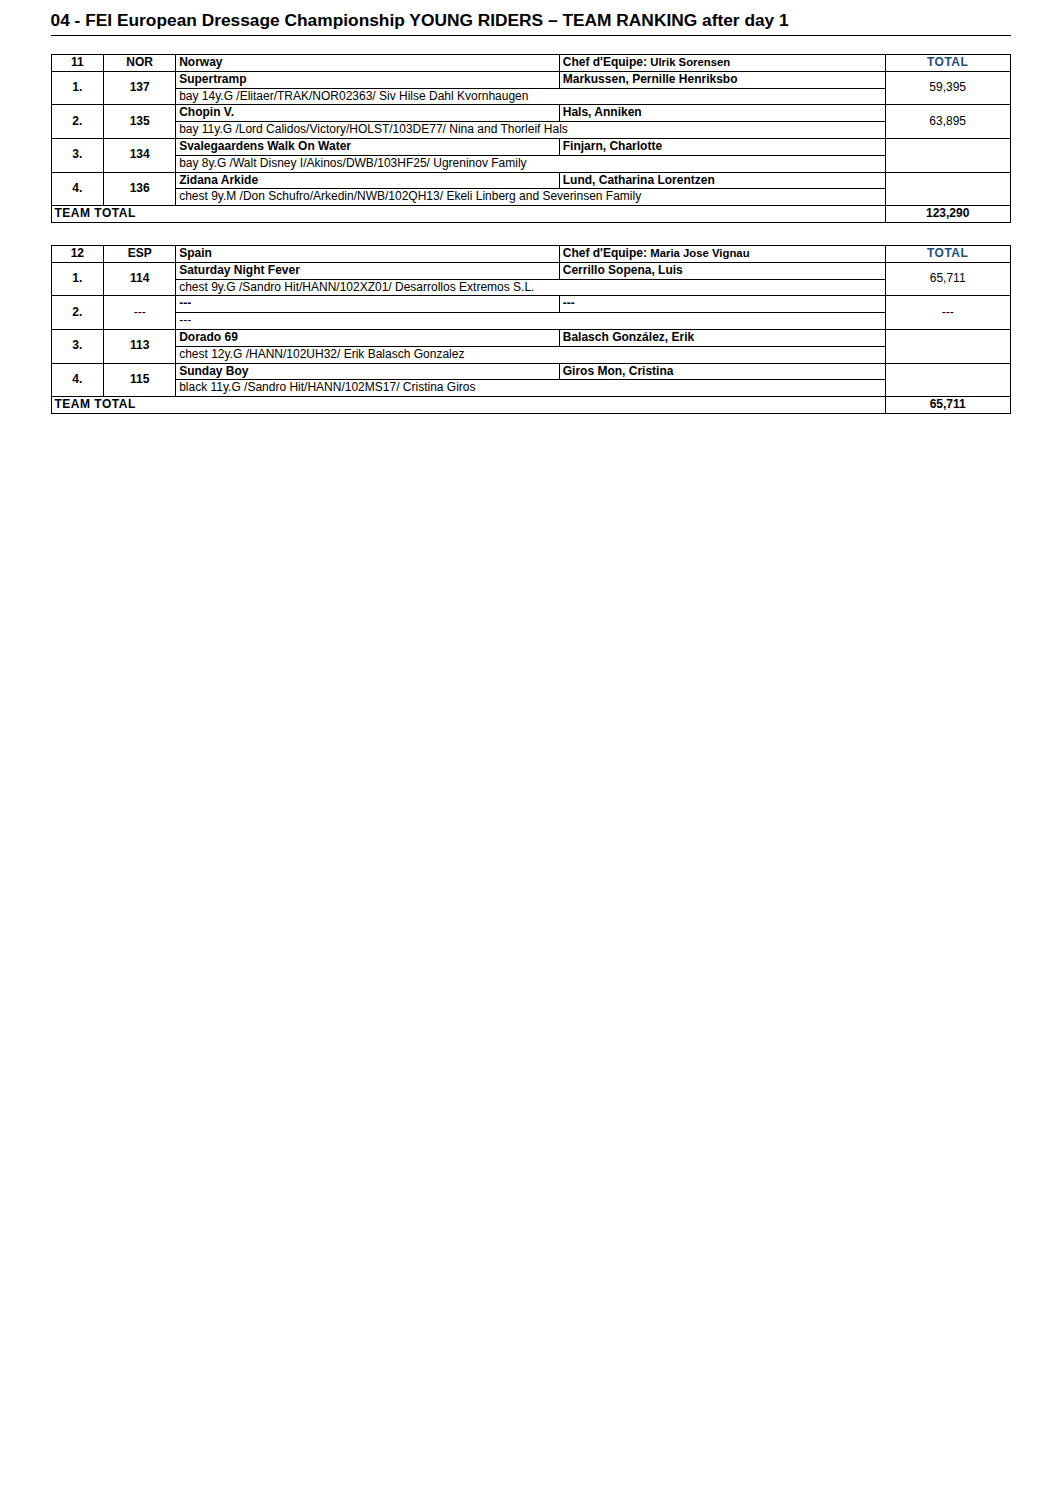04 - FEI European Dressage Championship YOUNG RIDERS – TEAM RANKING after day 1
| 11 | NOR | Norway | Chef d'Equipe: Ulrik Sorensen | TOTAL |
| 1. | 137 | Supertramp | Markussen, Pernille Henriksbo | 59,395 |
| bay 14y.G /Elitaer/TRAK/NOR02363/ Siv Hilse Dahl Kvornhaugen |
| 2. | 135 | Chopin V. | Hals, Anniken | 63,895 |
| bay 11y.G /Lord Calidos/Victory/HOLST/103DE77/ Nina and Thorleif Hals |
| 3. | 134 | Svalegaardens Walk On Water | Finjarn, Charlotte | |
| bay 8y.G /Walt Disney I/Akinos/DWB/103HF25/ Ugreninov Family |
| 4. | 136 | Zidana Arkide | Lund, Catharina Lorentzen | |
| chest 9y.M /Don Schufro/Arkedin/NWB/102QH13/ Ekeli Linberg and Severinsen Family |
| TEAM TOTAL | 123,290 |
| 12 | ESP | Spain | Chef d'Equipe: Maria Jose Vignau | TOTAL |
| 1. | 114 | Saturday Night Fever | Cerrillo Sopena, Luis | 65,711 |
| chest 9y.G /Sandro Hit/HANN/102XZ01/ Desarrollos Extremos S.L. |
| 2. | --- | --- | --- | --- |
| --- |
| 3. | 113 | Dorado 69 | Balasch González, Erik | |
| chest 12y.G /HANN/102UH32/ Erik Balasch Gonzalez |
| 4. | 115 | Sunday Boy | Giros Mon, Cristina | |
| black 11y.G /Sandro Hit/HANN/102MS17/ Cristina Giros |
| TEAM TOTAL | 65,711 |